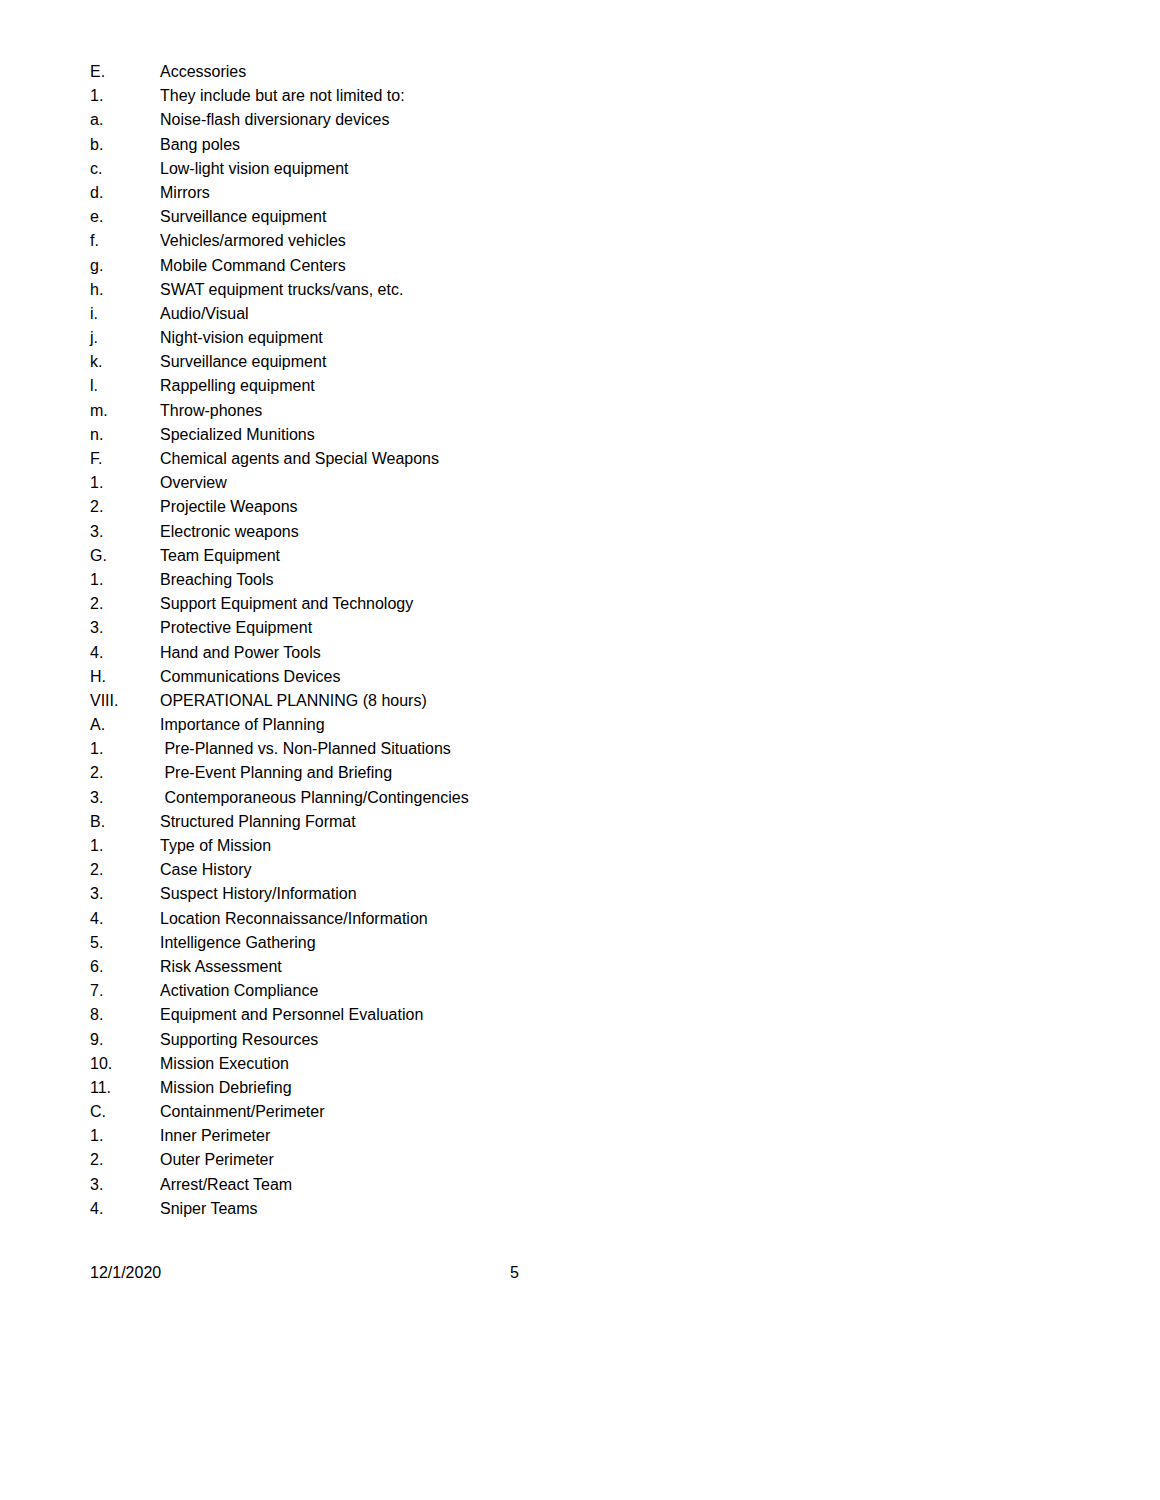| E. | Accessories |
| 1. | They include but are not limited to: |
| a. | Noise-flash diversionary devices |
| b. | Bang poles |
| c. | Low-light vision equipment |
| d. | Mirrors |
| e. | Surveillance equipment |
| f. | Vehicles/armored vehicles |
| g. | Mobile Command Centers |
| h. | SWAT equipment trucks/vans, etc. |
| i. | Audio/Visual |
| j. | Night-vision equipment |
| k. | Surveillance equipment |
| l. | Rappelling equipment |
| m. | Throw-phones |
| n. | Specialized Munitions |
| F. | Chemical agents and Special Weapons |
| 1. | Overview |
| 2. | Projectile Weapons |
| 3. | Electronic weapons |
| G. | Team Equipment |
| 1. | Breaching Tools |
| 2. | Support Equipment and Technology |
| 3. | Protective Equipment |
| 4. | Hand and Power Tools |
| H. | Communications Devices |
| VIII. | OPERATIONAL PLANNING (8 hours) |
| A. | Importance of Planning |
| 1. | Pre-Planned vs. Non-Planned Situations |
| 2. | Pre-Event Planning and Briefing |
| 3. | Contemporaneous Planning/Contingencies |
| B. | Structured Planning Format |
| 1. | Type of Mission |
| 2. | Case History |
| 3. | Suspect History/Information |
| 4. | Location Reconnaissance/Information |
| 5. | Intelligence Gathering |
| 6. | Risk Assessment |
| 7. | Activation Compliance |
| 8. | Equipment and Personnel Evaluation |
| 9. | Supporting Resources |
| 10. | Mission Execution |
| 11. | Mission Debriefing |
| C. | Containment/Perimeter |
| 1. | Inner Perimeter |
| 2. | Outer Perimeter |
| 3. | Arrest/React Team |
| 4. | Sniper Teams |
12/1/2020
5